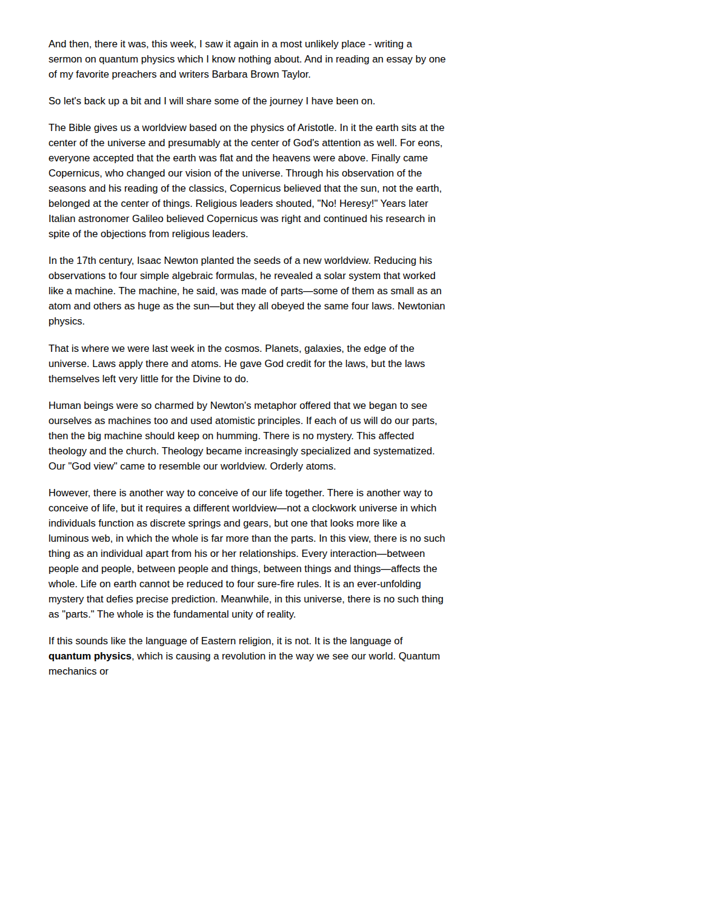And then, there it was, this week, I saw it again in a most unlikely place - writing a sermon on quantum physics which I know nothing about. And in reading an essay by one of my favorite preachers and writers Barbara Brown Taylor.
So let's back up a bit and I will share some of the journey I have been on.
The Bible gives us a worldview based on the physics of Aristotle. In it the earth sits at the center of the universe and presumably at the center of God's attention as well. For eons, everyone accepted that the earth was flat and the heavens were above. Finally came Copernicus, who changed our vision of the universe. Through his observation of the seasons and his reading of the classics, Copernicus believed that the sun, not the earth, belonged at the center of things. Religious leaders shouted, "No! Heresy!" Years later Italian astronomer Galileo believed Copernicus was right and continued his research in spite of the objections from religious leaders.
In the 17th century, Isaac Newton planted the seeds of a new worldview. Reducing his observations to four simple algebraic formulas, he revealed a solar system that worked like a machine. The machine, he said, was made of parts—some of them as small as an atom and others as huge as the sun—but they all obeyed the same four laws. Newtonian physics.
That is where we were last week in the cosmos. Planets, galaxies, the edge of the universe. Laws apply there and atoms. He gave God credit for the laws, but the laws themselves left very little for the Divine to do.
Human beings were so charmed by Newton's metaphor offered that we began to see ourselves as machines too and used atomistic principles. If each of us will do our parts, then the big machine should keep on humming. There is no mystery. This affected theology and the church. Theology became increasingly specialized and systematized. Our "God view" came to resemble our worldview. Orderly atoms.
However, there is another way to conceive of our life together. There is another way to conceive of life, but it requires a different worldview—not a clockwork universe in which individuals function as discrete springs and gears, but one that looks more like a luminous web, in which the whole is far more than the parts. In this view, there is no such thing as an individual apart from his or her relationships. Every interaction—between people and people, between people and things, between things and things—affects the whole. Life on earth cannot be reduced to four sure-fire rules. It is an ever-unfolding mystery that defies precise prediction. Meanwhile, in this universe, there is no such thing as "parts." The whole is the fundamental unity of reality.
If this sounds like the language of Eastern religion, it is not. It is the language of quantum physics, which is causing a revolution in the way we see our world. Quantum mechanics or